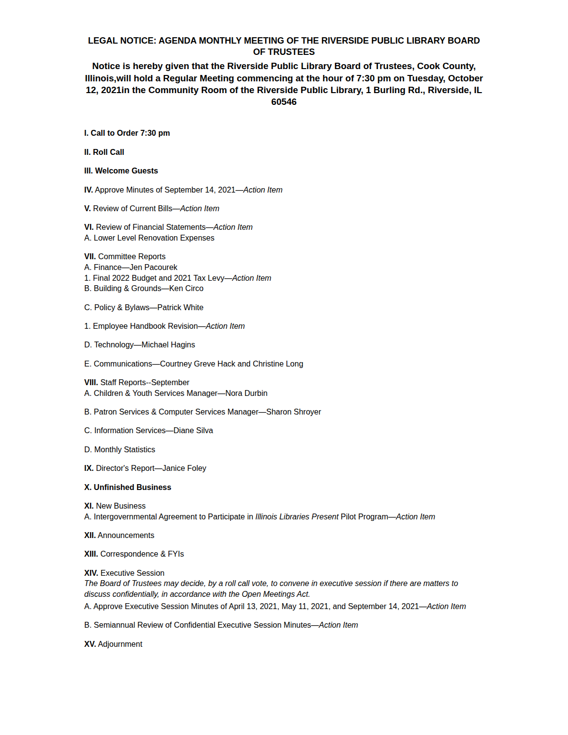LEGAL NOTICE: AGENDA MONTHLY MEETING OF THE RIVERSIDE PUBLIC LIBRARY BOARD OF TRUSTEES
Notice is hereby given that the Riverside Public Library Board of Trustees, Cook County, Illinois,will hold a Regular Meeting commencing at the hour of 7:30 pm on Tuesday, October 12, 2021in the Community Room of the Riverside Public Library, 1 Burling Rd., Riverside, IL 60546
I. Call to Order 7:30 pm
II. Roll Call
III. Welcome Guests
IV. Approve Minutes of September 14, 2021—Action Item
V. Review of Current Bills—Action Item
VI. Review of Financial Statements—Action Item
A. Lower Level Renovation Expenses
VII. Committee Reports
A. Finance—Jen Pacourek
1. Final 2022 Budget and 2021 Tax Levy—Action Item
B. Building & Grounds—Ken Circo
C. Policy & Bylaws—Patrick White
1. Employee Handbook Revision—Action Item
D. Technology—Michael Hagins
E. Communications—Courtney Greve Hack and Christine Long
VIII. Staff Reports--September
A. Children & Youth Services Manager—Nora Durbin
B. Patron Services & Computer Services Manager—Sharon Shroyer
C. Information Services—Diane Silva
D. Monthly Statistics
IX. Director's Report—Janice Foley
X. Unfinished Business
XI. New Business
A. Intergovernmental Agreement to Participate in Illinois Libraries Present Pilot Program—Action Item
XII. Announcements
XIII. Correspondence & FYIs
XIV. Executive Session
The Board of Trustees may decide, by a roll call vote, to convene in executive session if there are matters to discuss confidentially, in accordance with the Open Meetings Act.
A. Approve Executive Session Minutes of April 13, 2021, May 11, 2021, and September 14, 2021—Action Item
B. Semiannual Review of Confidential Executive Session Minutes—Action Item
XV. Adjournment